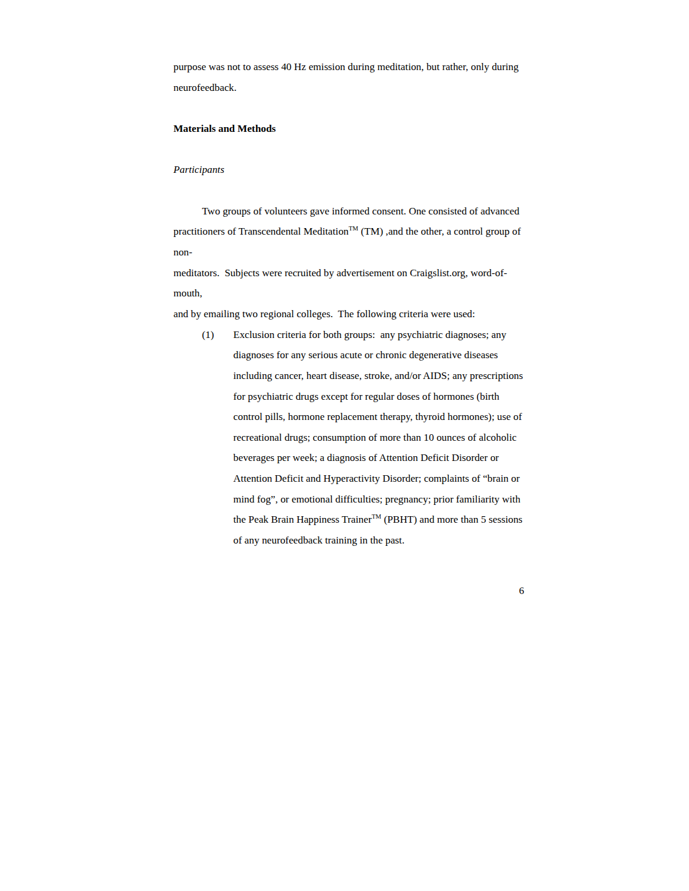purpose was not to assess 40 Hz emission during meditation, but rather, only during
neurofeedback.
Materials and Methods
Participants
Two groups of volunteers gave informed consent. One consisted of advanced
practitioners of Transcendental MeditationTM (TM) ,and the other, a control group of non-
meditators. Subjects were recruited by advertisement on Craigslist.org, word-of-mouth,
and by emailing two regional colleges. The following criteria were used:
(1) Exclusion criteria for both groups: any psychiatric diagnoses; any diagnoses for any serious acute or chronic degenerative diseases including cancer, heart disease, stroke, and/or AIDS; any prescriptions for psychiatric drugs except for regular doses of hormones (birth control pills, hormone replacement therapy, thyroid hormones); use of recreational drugs; consumption of more than 10 ounces of alcoholic beverages per week; a diagnosis of Attention Deficit Disorder or Attention Deficit and Hyperactivity Disorder; complaints of “brain or mind fog”, or emotional difficulties; pregnancy; prior familiarity with the Peak Brain Happiness TrainerTM (PBHT) and more than 5 sessions of any neurofeedback training in the past.
6